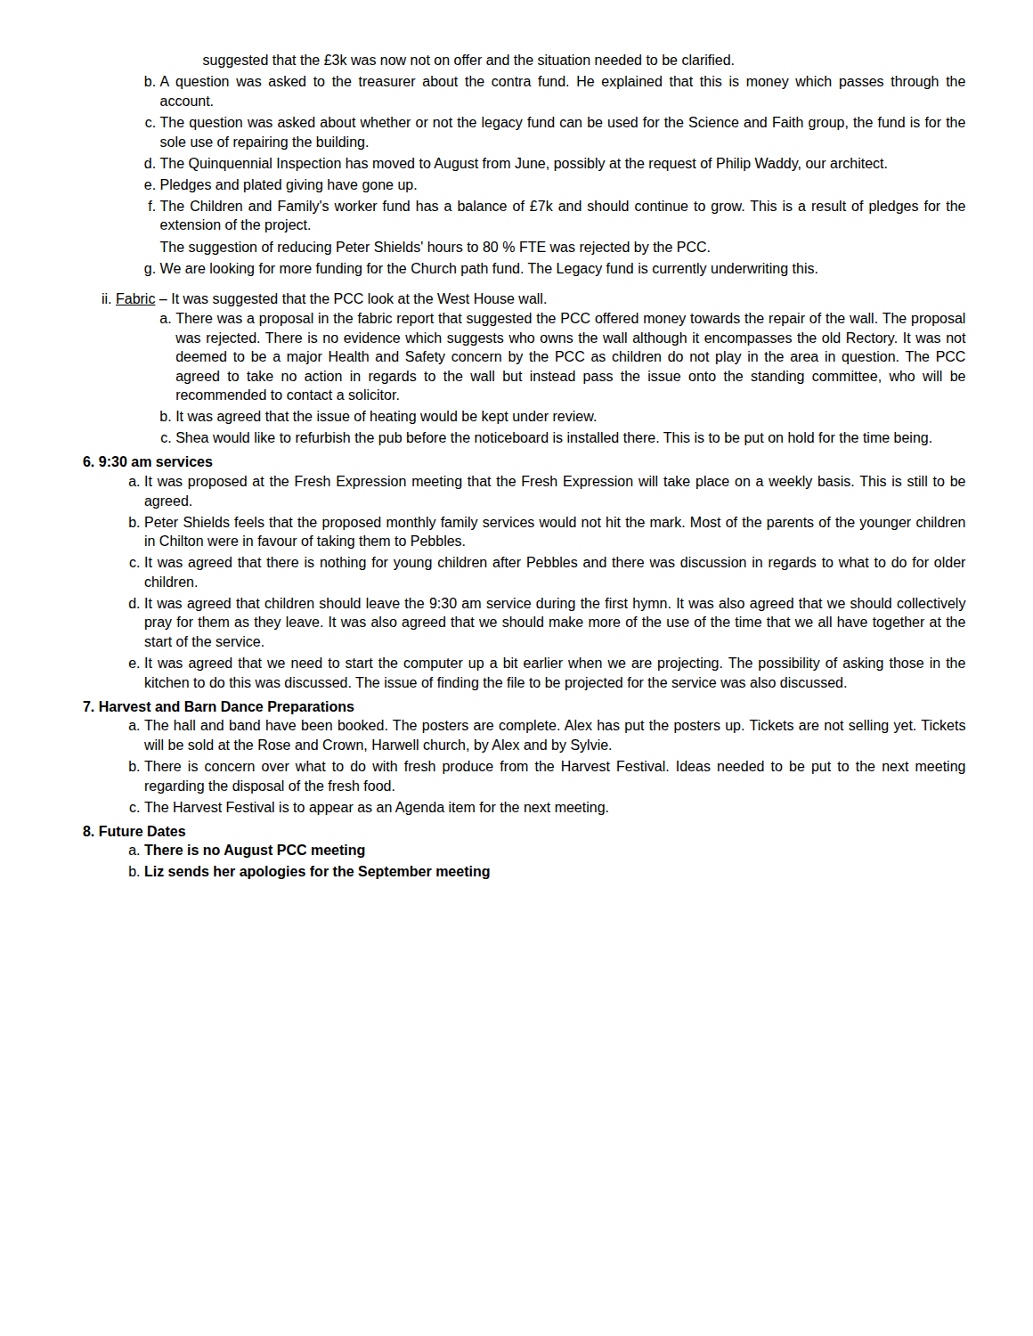suggested that the £3k was now not on offer and the situation needed to be clarified.
A question was asked to the treasurer about the contra fund. He explained that this is money which passes through the account.
The question was asked about whether or not the legacy fund can be used for the Science and Faith group, the fund is for the sole use of repairing the building.
The Quinquennial Inspection has moved to August from June, possibly at the request of Philip Waddy, our architect.
Pledges and plated giving have gone up.
The Children and Family's worker fund has a balance of £7k and should continue to grow. This is a result of pledges for the extension of the project.
The suggestion of reducing Peter Shields' hours to 80 % FTE was rejected by the PCC.
We are looking for more funding for the Church path fund. The Legacy fund is currently underwriting this.
Fabric – It was suggested that the PCC look at the West House wall.
There was a proposal in the fabric report that suggested the PCC offered money towards the repair of the wall. The proposal was rejected. There is no evidence which suggests who owns the wall although it encompasses the old Rectory. It was not deemed to be a major Health and Safety concern by the PCC as children do not play in the area in question. The PCC agreed to take no action in regards to the wall but instead pass the issue onto the standing committee, who will be recommended to contact a solicitor.
It was agreed that the issue of heating would be kept under review.
Shea would like to refurbish the pub before the noticeboard is installed there. This is to be put on hold for the time being.
9:30 am services
It was proposed at the Fresh Expression meeting that the Fresh Expression will take place on a weekly basis. This is still to be agreed.
Peter Shields feels that the proposed monthly family services would not hit the mark. Most of the parents of the younger children in Chilton were in favour of taking them to Pebbles.
It was agreed that there is nothing for young children after Pebbles and there was discussion in regards to what to do for older children.
It was agreed that children should leave the 9:30 am service during the first hymn. It was also agreed that we should collectively pray for them as they leave. It was also agreed that we should make more of the use of the time that we all have together at the start of the service.
It was agreed that we need to start the computer up a bit earlier when we are projecting. The possibility of asking those in the kitchen to do this was discussed. The issue of finding the file to be projected for the service was also discussed.
Harvest and Barn Dance Preparations
The hall and band have been booked. The posters are complete. Alex has put the posters up. Tickets are not selling yet. Tickets will be sold at the Rose and Crown, Harwell church, by Alex and by Sylvie.
There is concern over what to do with fresh produce from the Harvest Festival. Ideas needed to be put to the next meeting regarding the disposal of the fresh food.
The Harvest Festival is to appear as an Agenda item for the next meeting.
Future Dates
There is no August PCC meeting
Liz sends her apologies for the September meeting